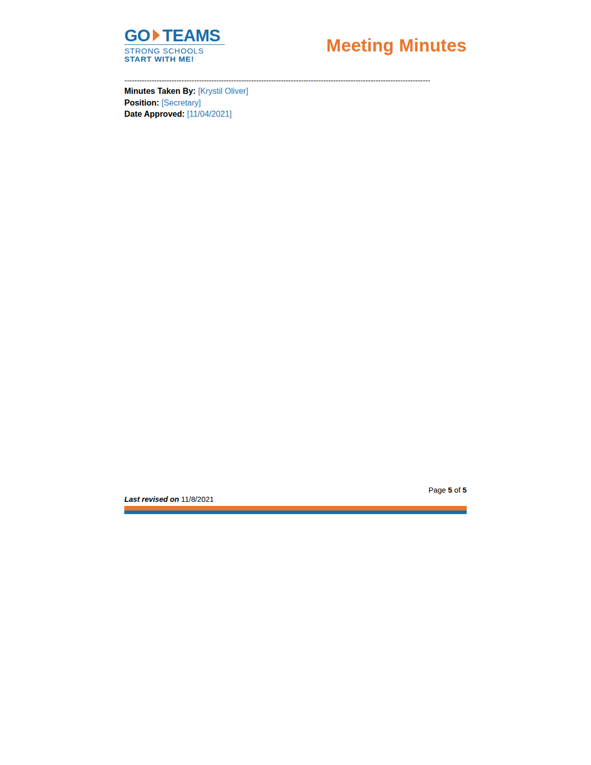GO TEAMS
STRONG SCHOOLS
START WITH ME!
Meeting Minutes
---------------------------------------------------------------------------------------------------------------------------
Minutes Taken By: [Krystil Oliver]
Position: [Secretary]
Date Approved: [11/04/2021]
Page 5 of 5
Last revised on 11/8/2021